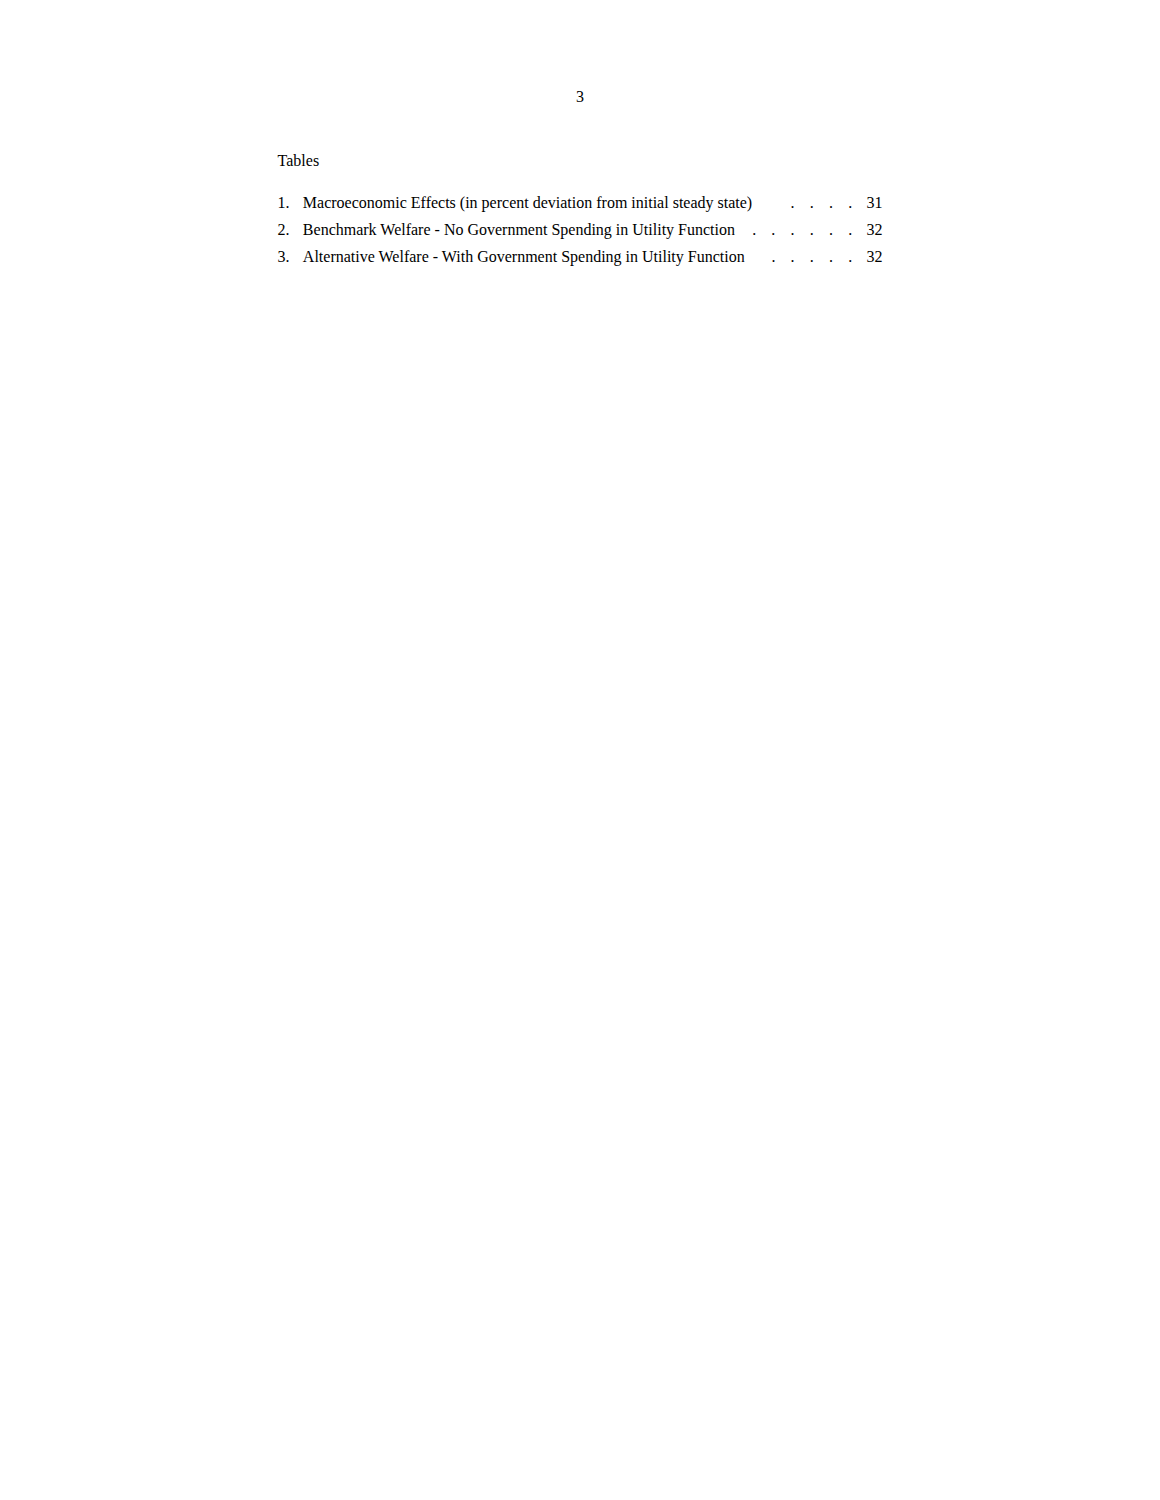3
Tables
| 1. | Macroeconomic Effects (in percent deviation from initial steady state) | . . . . | 31 |
| 2. | Benchmark Welfare - No Government Spending in Utility Function | . . . . . . | 32 |
| 3. | Alternative Welfare - With Government Spending in Utility Function | . . . . . | 32 |